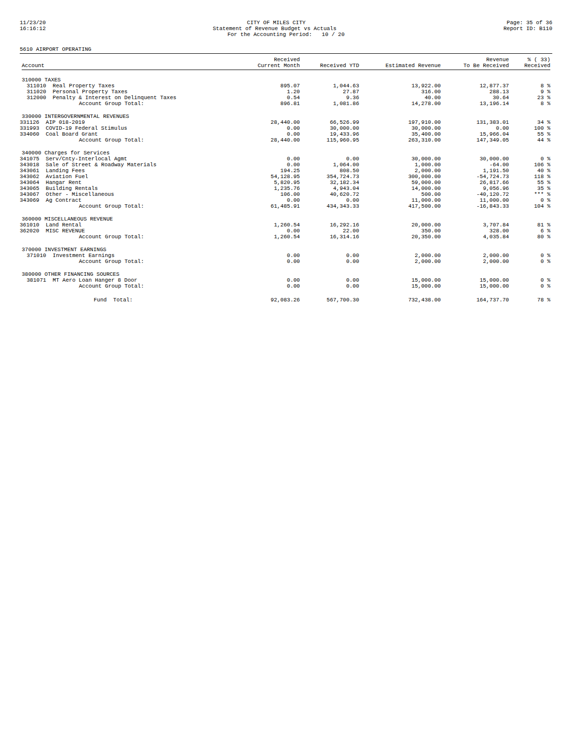11/23/20 CITY OF MILES CITY Page: 35 of 36
16:16:12 Statement of Revenue Budget vs Actuals Report ID: B110
For the Accounting Period: 10 / 20
5610 AIRPORT OPERATING
| | Received | | | Revenue | % ( 33) |
| --- | --- | --- | --- | --- | --- |
| Account | Current Month | Received YTD | Estimated Revenue | To Be Received | Received |
| 310000 TAXES |
| 311010 Real Property Taxes | 895.07 | 1,044.63 | 13,922.00 | 12,877.37 | 8 % |
| 311020 Personal Property Taxes | 1.20 | 27.87 | 316.00 | 288.13 | 9 % |
| 312000 Penalty & Interest on Delinquent Taxes | 0.54 | 9.36 | 40.00 | 30.64 | 23 % |
| Account Group Total: | 896.81 | 1,081.86 | 14,278.00 | 13,196.14 | 8 % |
| 330000 INTERGOVERNMENTAL REVENUES |
| 331126 AIP 018-2019 | 28,440.00 | 66,526.99 | 197,910.00 | 131,383.01 | 34 % |
| 331993 COVID-19 Federal Stimulus | 0.00 | 30,000.00 | 30,000.00 | 0.00 | 100 % |
| 334060 Coal Board Grant | 0.00 | 19,433.96 | 35,400.00 | 15,966.04 | 55 % |
| Account Group Total: | 28,440.00 | 115,960.95 | 263,310.00 | 147,349.05 | 44 % |
| 340000 Charges for Services |
| 341075 Serv/Cnty-Interlocal Agmt | 0.00 | 0.00 | 30,000.00 | 30,000.00 | 0 % |
| 343018 Sale of Street & Roadway Materials | 0.00 | 1,064.00 | 1,000.00 | -64.00 | 106 % |
| 343061 Landing Fees | 194.25 | 808.50 | 2,000.00 | 1,191.50 | 40 % |
| 343062 Aviation Fuel | 54,128.95 | 354,724.73 | 300,000.00 | -54,724.73 | 118 % |
| 343064 Hangar Rent | 5,820.95 | 32,182.34 | 59,000.00 | 26,817.66 | 55 % |
| 343065 Building Rentals | 1,235.76 | 4,943.04 | 14,000.00 | 9,056.96 | 35 % |
| 343067 Other - Miscellaneous | 106.00 | 40,620.72 | 500.00 | -40,120.72 | *** % |
| 343069 Ag Contract | 0.00 | 0.00 | 11,000.00 | 11,000.00 | 0 % |
| Account Group Total: | 61,485.91 | 434,343.33 | 417,500.00 | -16,843.33 | 104 % |
| 360000 MISCELLANEOUS REVENUE |
| 361010 Land Rental | 1,260.54 | 16,292.16 | 20,000.00 | 3,707.84 | 81 % |
| 362020 MISC REVENUE | 0.00 | 22.00 | 350.00 | 328.00 | 6 % |
| Account Group Total: | 1,260.54 | 16,314.16 | 20,350.00 | 4,035.84 | 80 % |
| 370000 INVESTMENT EARNINGS |
| 371010 Investment Earnings | 0.00 | 0.00 | 2,000.00 | 2,000.00 | 0 % |
| Account Group Total: | 0.00 | 0.00 | 2,000.00 | 2,000.00 | 0 % |
| 380000 OTHER FINANCING SOURCES |
| 381071 MT Aero Loan Hanger 8 Door | 0.00 | 0.00 | 15,000.00 | 15,000.00 | 0 % |
| Account Group Total: | 0.00 | 0.00 | 15,000.00 | 15,000.00 | 0 % |
| Fund Total: | 92,083.26 | 567,700.30 | 732,438.00 | 164,737.70 | 78 % |